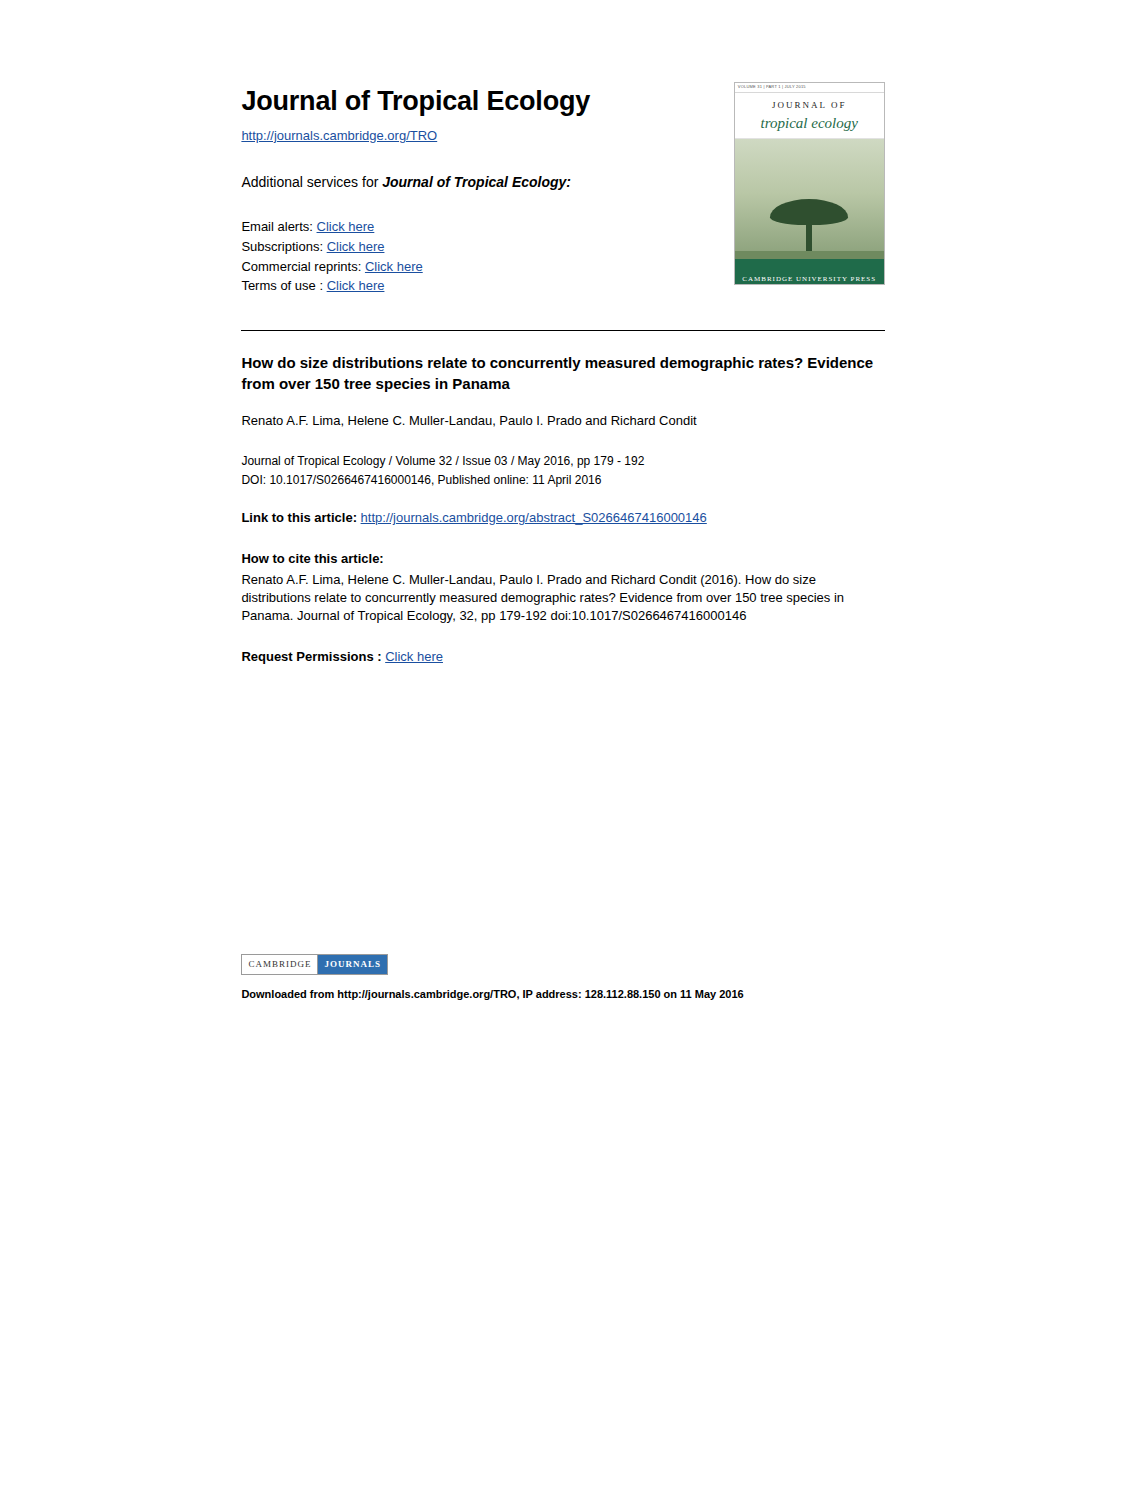VOLUME 31 | PART 1 | JULY 2015
JOURNAL OF
tropical ecology
CAMBRIDGE UNIVERSITY PRESS
Journal of Tropical Ecology
http://journals.cambridge.org/TRO
Additional services for Journal of Tropical Ecology:
Email alerts: Click here
Subscriptions: Click here
Commercial reprints: Click here
Terms of use : Click here
How do size distributions relate to concurrently measured demographic rates? Evidence from over 150 tree species in Panama
Renato A.F. Lima, Helene C. Muller-Landau, Paulo I. Prado and Richard Condit
Journal of Tropical Ecology / Volume 32 / Issue 03 / May 2016, pp 179 - 192
DOI: 10.1017/S0266467416000146, Published online: 11 April 2016
Link to this article: http://journals.cambridge.org/abstract_S0266467416000146
How to cite this article:
Renato A.F. Lima, Helene C. Muller-Landau, Paulo I. Prado and Richard Condit (2016). How do size distributions relate to concurrently measured demographic rates? Evidence from over 150 tree species in Panama. Journal of Tropical Ecology, 32, pp 179-192 doi:10.1017/S0266467416000146
Request Permissions : Click here
CAMBRIDGE JOURNALS
Downloaded from http://journals.cambridge.org/TRO, IP address: 128.112.88.150 on 11 May 2016